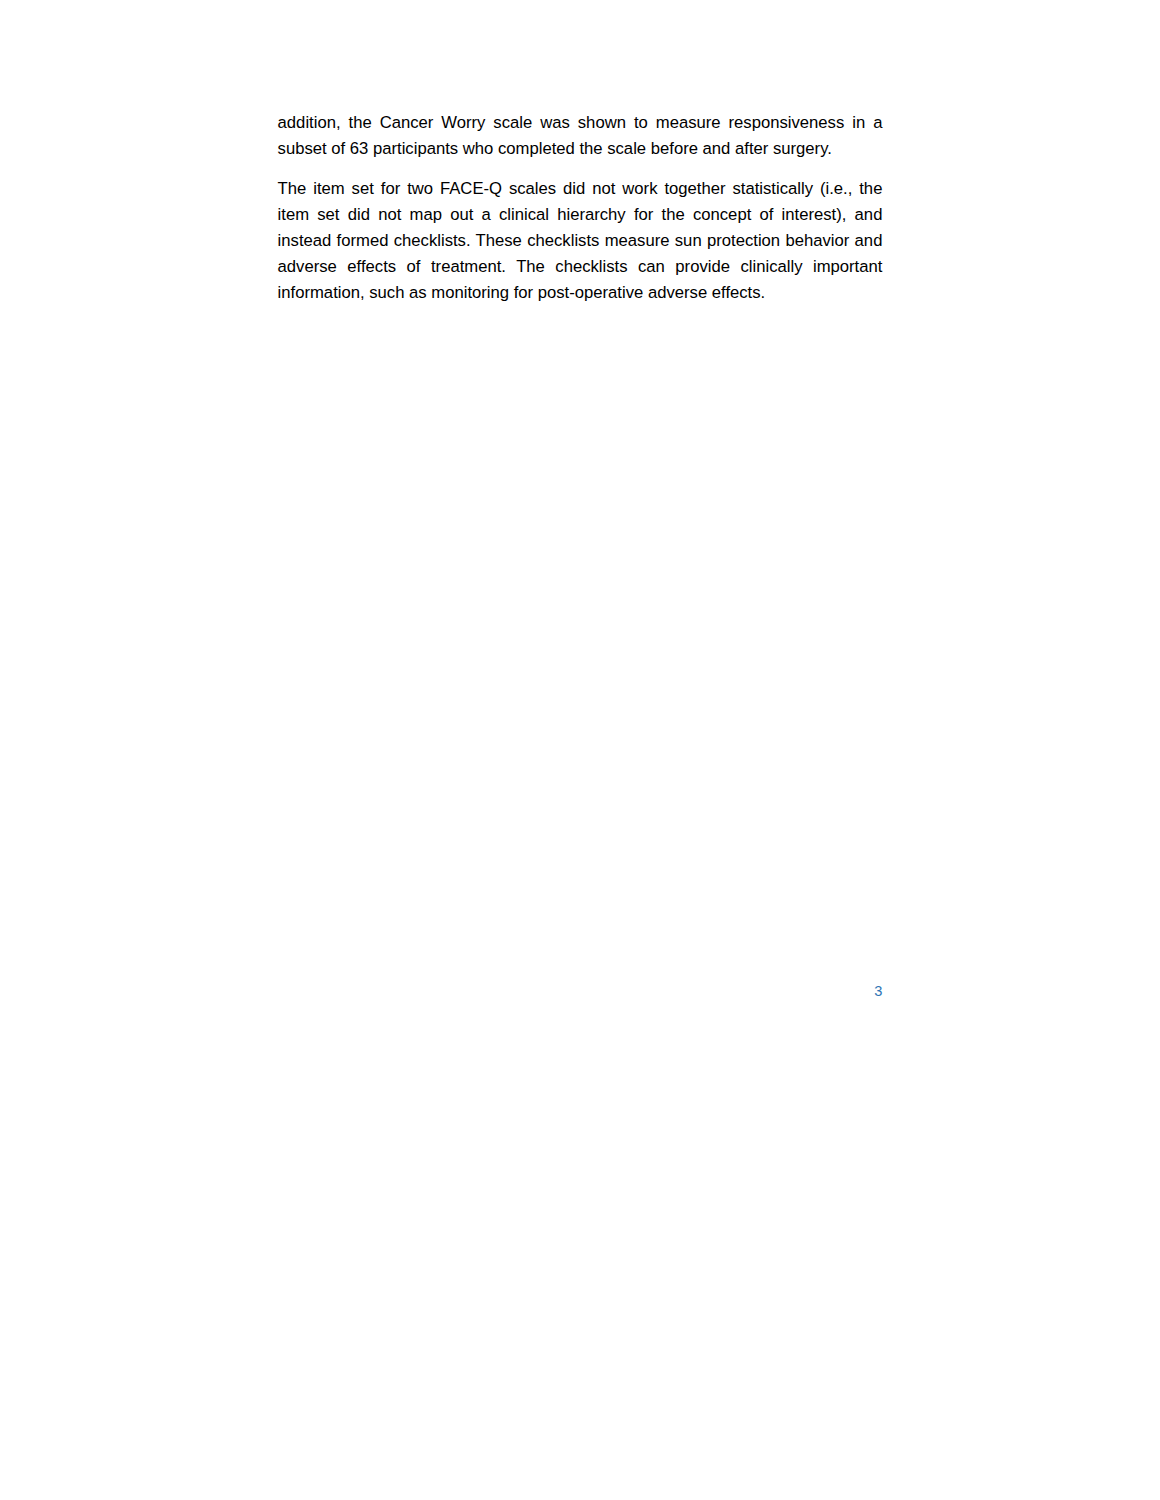addition, the Cancer Worry scale was shown to measure responsiveness in a subset of 63 participants who completed the scale before and after surgery.
The item set for two FACE-Q scales did not work together statistically (i.e., the item set did not map out a clinical hierarchy for the concept of interest), and instead formed checklists. These checklists measure sun protection behavior and adverse effects of treatment. The checklists can provide clinically important information, such as monitoring for post-operative adverse effects.
3